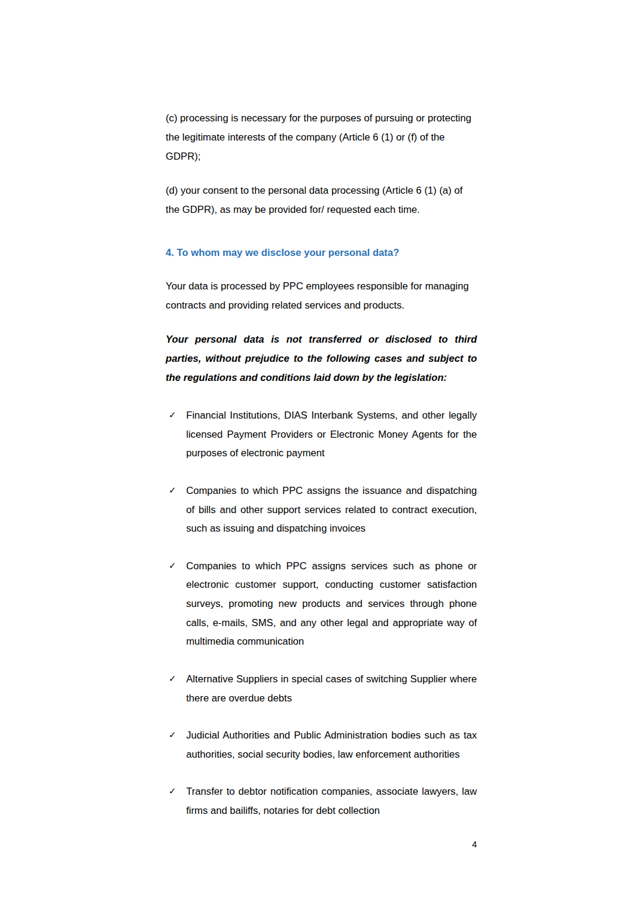(c) processing is necessary for the purposes of pursuing or protecting the legitimate interests of the company (Article 6 (1) or (f) of the GDPR);
(d) your consent to the personal data processing (Article 6 (1) (a) of the GDPR), as may be provided for/ requested each time.
4. To whom may we disclose your personal data?
Your data is processed by PPC employees responsible for managing contracts and providing related services and products.
Your personal data is not transferred or disclosed to third parties, without prejudice to the following cases and subject to the regulations and conditions laid down by the legislation:
Financial Institutions, DIAS Interbank Systems, and other legally licensed Payment Providers or Electronic Money Agents for the purposes of electronic payment
Companies to which PPC assigns the issuance and dispatching of bills and other support services related to contract execution, such as issuing and dispatching invoices
Companies to which PPC assigns services such as phone or electronic customer support, conducting customer satisfaction surveys, promoting new products and services through phone calls, e-mails, SMS, and any other legal and appropriate way of multimedia communication
Alternative Suppliers in special cases of switching Supplier where there are overdue debts
Judicial Authorities and Public Administration bodies such as tax authorities, social security bodies, law enforcement authorities
Transfer to debtor notification companies, associate lawyers, law firms and bailiffs, notaries for debt collection
4